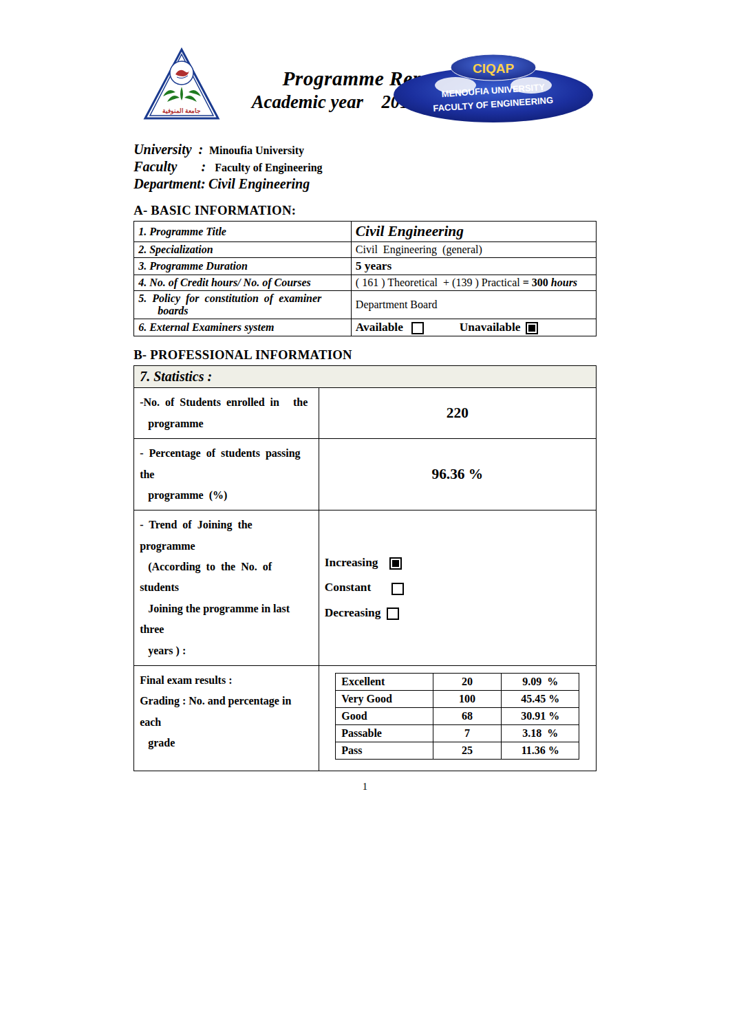جامعة المنوفية
CIQAP MENOUFIA UNIVERSITY FACULTY OF ENGINEERING
Programme Report
Academic year 2013 / 2014
University : Minoufia University
Faculty : Faculty of Engineering
Department: Civil Engineering
A- BASIC INFORMATION:
| 1. Programme Title | Civil Engineering |
| 2. Specializ ation | Civil Engineering (general) |
| 3. Programme Duration | 5 years |
| 4. No. of Credit hours/ No. of Courses | ( 161 ) Theoretical + (139 ) Practical = 300 hours |
| 5. Policy for constitution of examiner boards | Department Board |
| 6. External Examiners system | Available Unavailable |
B- PROFESSIONAL INFORMATION
| 7. Statistics : |
| -No. of Students enrolled in the programme | 220 |
| - Percentage of students passing the programme (%) | 96.36 % |
| - Trend of Joining the programme (According to the No. of students Joining the programme in last three years ) : | Increasing Constant Decreasing |
| Final exam results : Grading : No. and percentage in each grade | / Excellent / 20 / 9.09 % / / Very Good / 100 / 45.45 % / / Good / 68 / 30.91 % / / Passable / 7 / 3.18 % / / Pass / 25 / 11.36 % / |
1